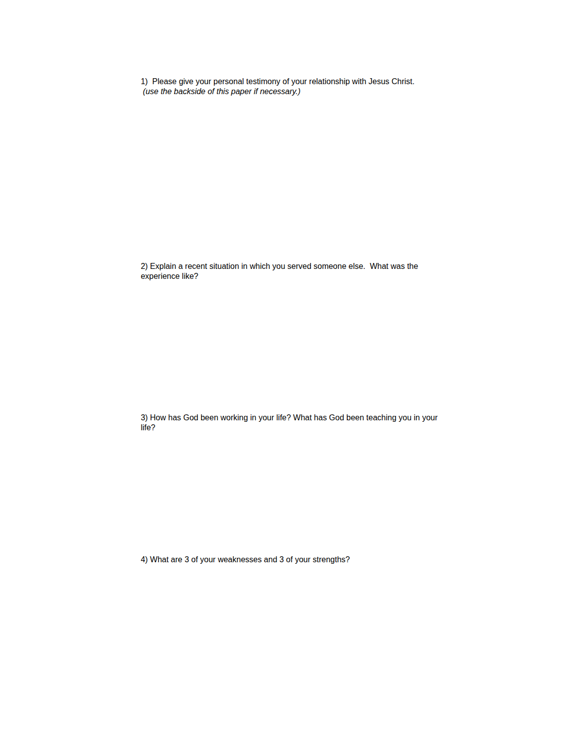1) Please give your personal testimony of your relationship with Jesus Christ.
(use the backside of this paper if necessary.)
2) Explain a recent situation in which you served someone else. What was the experience like?
3) How has God been working in your life? What has God been teaching you in your life?
4) What are 3 of your weaknesses and 3 of your strengths?